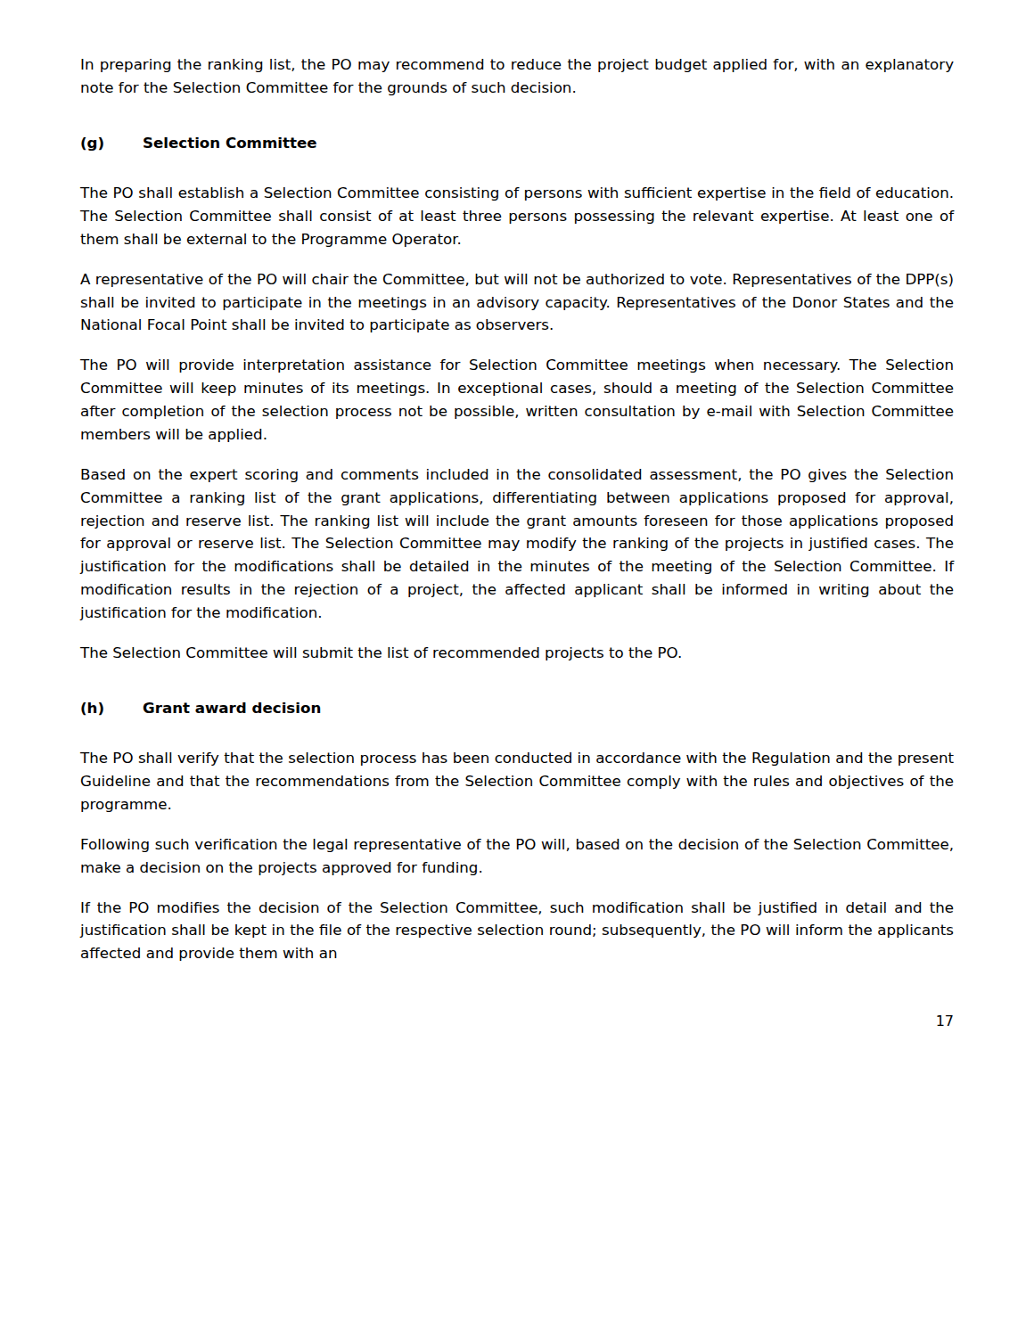In preparing the ranking list, the PO may recommend to reduce the project budget applied for, with an explanatory note for the Selection Committee for the grounds of such decision.
(g) Selection Committee
The PO shall establish a Selection Committee consisting of persons with sufficient expertise in the field of education. The Selection Committee shall consist of at least three persons possessing the relevant expertise. At least one of them shall be external to the Programme Operator.
A representative of the PO will chair the Committee, but will not be authorized to vote. Representatives of the DPP(s) shall be invited to participate in the meetings in an advisory capacity. Representatives of the Donor States and the National Focal Point shall be invited to participate as observers.
The PO will provide interpretation assistance for Selection Committee meetings when necessary. The Selection Committee will keep minutes of its meetings. In exceptional cases, should a meeting of the Selection Committee after completion of the selection process not be possible, written consultation by e-mail with Selection Committee members will be applied.
Based on the expert scoring and comments included in the consolidated assessment, the PO gives the Selection Committee a ranking list of the grant applications, differentiating between applications proposed for approval, rejection and reserve list. The ranking list will include the grant amounts foreseen for those applications proposed for approval or reserve list. The Selection Committee may modify the ranking of the projects in justified cases. The justification for the modifications shall be detailed in the minutes of the meeting of the Selection Committee. If modification results in the rejection of a project, the affected applicant shall be informed in writing about the justification for the modification.
The Selection Committee will submit the list of recommended projects to the PO.
(h) Grant award decision
The PO shall verify that the selection process has been conducted in accordance with the Regulation and the present Guideline and that the recommendations from the Selection Committee comply with the rules and objectives of the programme.
Following such verification the legal representative of the PO will, based on the decision of the Selection Committee, make a decision on the projects approved for funding.
If the PO modifies the decision of the Selection Committee, such modification shall be justified in detail and the justification shall be kept in the file of the respective selection round; subsequently, the PO will inform the applicants affected and provide them with an
17